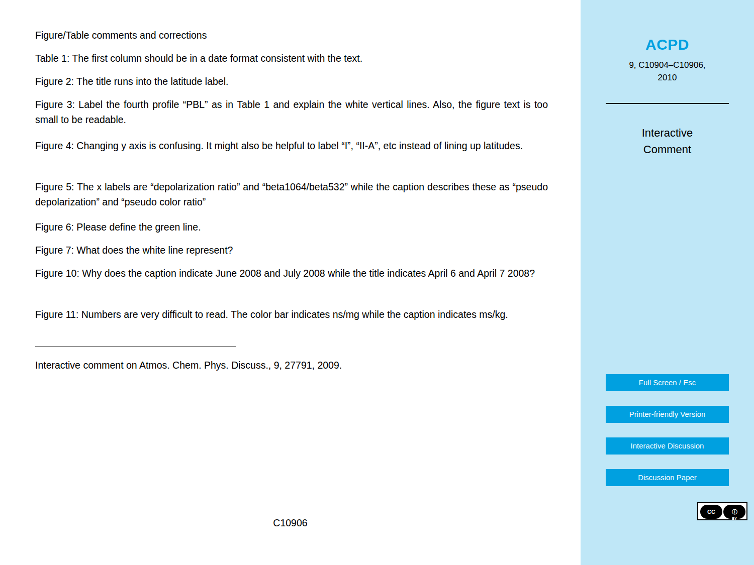Figure/Table comments and corrections
Table 1: The first column should be in a date format consistent with the text.
Figure 2: The title runs into the latitude label.
Figure 3: Label the fourth profile “PBL” as in Table 1 and explain the white vertical lines. Also, the figure text is too small to be readable.
Figure 4: Changing y axis is confusing. It might also be helpful to label “I”, “II-A”, etc instead of lining up latitudes.
Figure 5: The x labels are “depolarization ratio” and “beta1064/beta532” while the caption describes these as “pseudo depolarization” and “pseudo color ratio”
Figure 6: Please define the green line.
Figure 7: What does the white line represent?
Figure 10: Why does the caption indicate June 2008 and July 2008 while the title indicates April 6 and April 7 2008?
Figure 11: Numbers are very difficult to read. The color bar indicates ns/mg while the caption indicates ms/kg.
Interactive comment on Atmos. Chem. Phys. Discuss., 9, 27791, 2009.
C10906
ACPD
9, C10904–C10906,
2010
Interactive
Comment
Full Screen / Esc Printer-friendly Version Interactive Discussion Discussion Paper
CC
ⓘBY